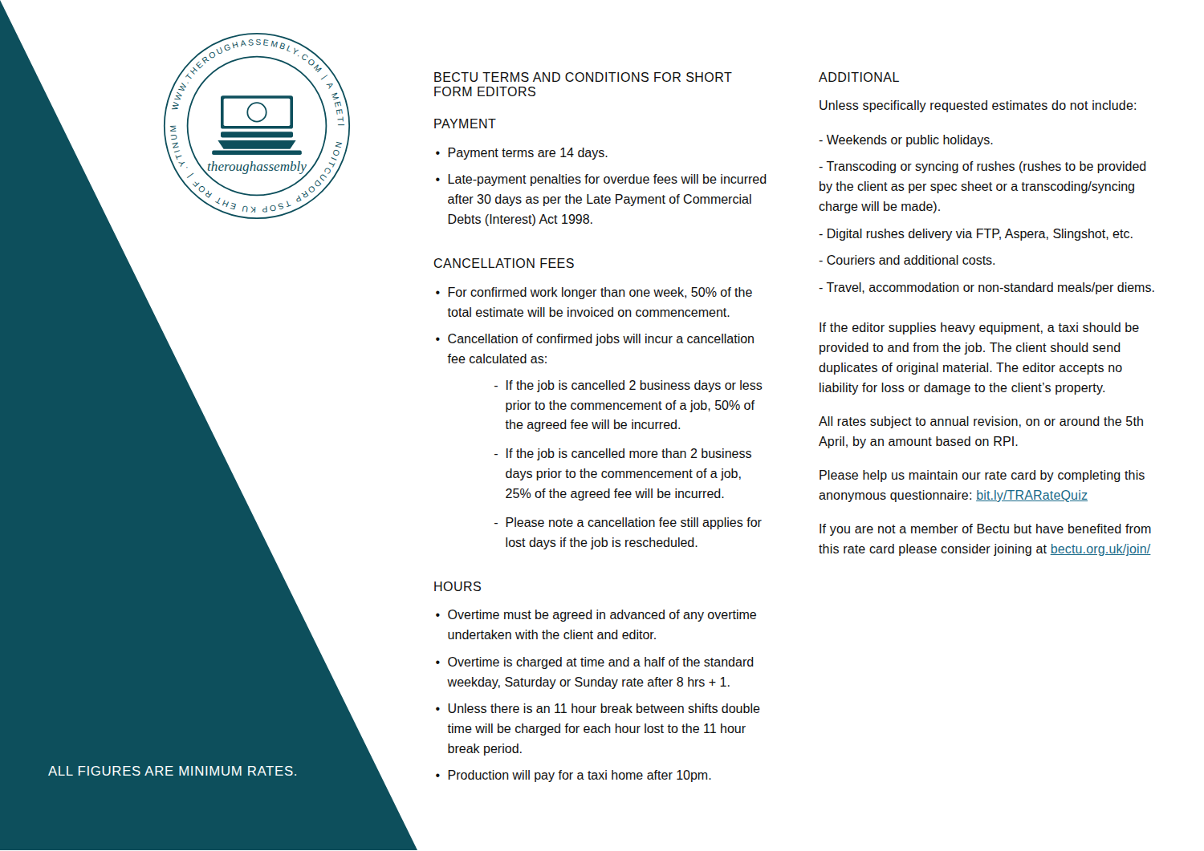WWW.THEROUGHASSEMBLY.COM | A MEETING PLACE NOITCUDORP TSOP KU EHT ROF | .YTINUMMOC theroughassembly
ALL FIGURES ARE MINIMUM RATES.
BECTU TERMS AND CONDITIONS FOR SHORT FORM EDITORS
PAYMENT
Payment terms are 14 days.
Late-payment penalties for overdue fees will be incurred after 30 days as per the Late Payment of Commercial Debts (Interest) Act 1998.
CANCELLATION FEES
For confirmed work longer than one week, 50% of the total estimate will be invoiced on commencement.
Cancellation of confirmed jobs will incur a cancellation fee calculated as:
If the job is cancelled 2 business days or less prior to the commencement of a job, 50% of the agreed fee will be incurred.
If the job is cancelled more than 2 business days prior to the commencement of a job, 25% of the agreed fee will be incurred.
Please note a cancellation fee still applies for lost days if the job is rescheduled.
HOURS
Overtime must be agreed in advanced of any overtime undertaken with the client and editor.
Overtime is charged at time and a half of the standard weekday, Saturday or Sunday rate after 8 hrs + 1.
Unless there is an 11 hour break between shifts double time will be charged for each hour lost to the 11 hour break period.
Production will pay for a taxi home after 10pm.
ADDITIONAL
Unless specifically requested estimates do not include:
- Weekends or public holidays.
- Transcoding or syncing of rushes (rushes to be provided by the client as per spec sheet or a transcoding/syncing charge will be made).
- Digital rushes delivery via FTP, Aspera, Slingshot, etc.
- Couriers and additional costs.
- Travel, accommodation or non-standard meals/per diems.
If the editor supplies heavy equipment, a taxi should be provided to and from the job. The client should send duplicates of original material. The editor accepts no liability for loss or damage to the client’s property.
All rates subject to annual revision, on or around the 5th April, by an amount based on RPI.
Please help us maintain our rate card by completing this anonymous questionnaire: bit.ly/TRARateQuiz
If you are not a member of Bectu but have benefited from this rate card please consider joining at bectu.org.uk/join/